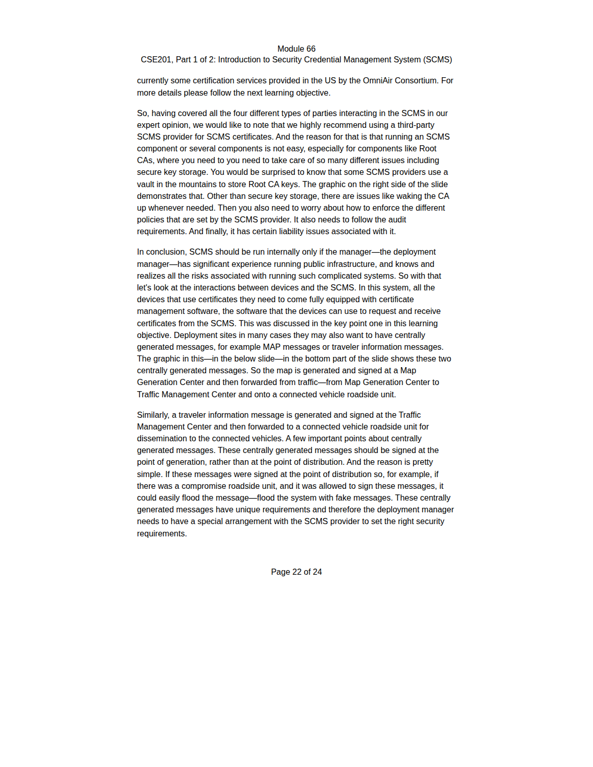Module 66
CSE201, Part 1 of 2: Introduction to Security Credential Management System (SCMS)
currently some certification services provided in the US by the OmniAir Consortium. For more details please follow the next learning objective.
So, having covered all the four different types of parties interacting in the SCMS in our expert opinion, we would like to note that we highly recommend using a third-party SCMS provider for SCMS certificates. And the reason for that is that running an SCMS component or several components is not easy, especially for components like Root CAs, where you need to you need to take care of so many different issues including secure key storage. You would be surprised to know that some SCMS providers use a vault in the mountains to store Root CA keys. The graphic on the right side of the slide demonstrates that. Other than secure key storage, there are issues like waking the CA up whenever needed. Then you also need to worry about how to enforce the different policies that are set by the SCMS provider. It also needs to follow the audit requirements. And finally, it has certain liability issues associated with it.
In conclusion, SCMS should be run internally only if the manager—the deployment manager—has significant experience running public infrastructure, and knows and realizes all the risks associated with running such complicated systems. So with that let's look at the interactions between devices and the SCMS. In this system, all the devices that use certificates they need to come fully equipped with certificate management software, the software that the devices can use to request and receive certificates from the SCMS. This was discussed in the key point one in this learning objective. Deployment sites in many cases they may also want to have centrally generated messages, for example MAP messages or traveler information messages. The graphic in this—in the below slide—in the bottom part of the slide shows these two centrally generated messages. So the map is generated and signed at a Map Generation Center and then forwarded from traffic—from Map Generation Center to Traffic Management Center and onto a connected vehicle roadside unit.
Similarly, a traveler information message is generated and signed at the Traffic Management Center and then forwarded to a connected vehicle roadside unit for dissemination to the connected vehicles. A few important points about centrally generated messages. These centrally generated messages should be signed at the point of generation, rather than at the point of distribution. And the reason is pretty simple. If these messages were signed at the point of distribution so, for example, if there was a compromise roadside unit, and it was allowed to sign these messages, it could easily flood the message—flood the system with fake messages. These centrally generated messages have unique requirements and therefore the deployment manager needs to have a special arrangement with the SCMS provider to set the right security requirements.
Page 22 of 24